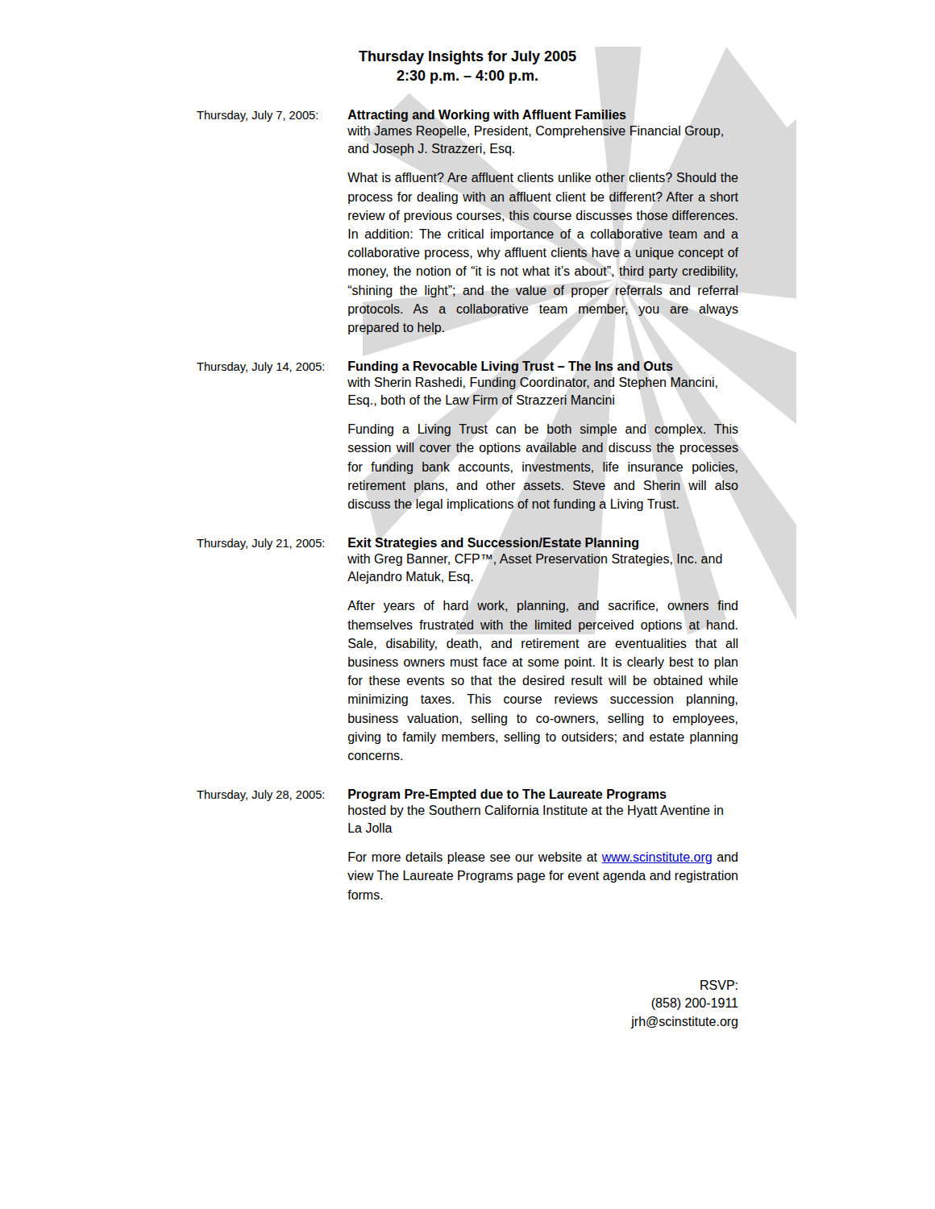Thursday Insights for July 2005
2:30 p.m. – 4:00 p.m.
Thursday, July 7, 2005:
Attracting and Working with Affluent Families
with James Reopelle, President, Comprehensive Financial Group, and Joseph J. Strazzeri, Esq.
What is affluent? Are affluent clients unlike other clients? Should the process for dealing with an affluent client be different? After a short review of previous courses, this course discusses those differences. In addition: The critical importance of a collaborative team and a collaborative process, why affluent clients have a unique concept of money, the notion of “it is not what it’s about”, third party credibility, “shining the light”; and the value of proper referrals and referral protocols. As a collaborative team member, you are always prepared to help.
Thursday, July 14, 2005:
Funding a Revocable Living Trust – The Ins and Outs
with Sherin Rashedi, Funding Coordinator, and Stephen Mancini, Esq., both of the Law Firm of Strazzeri Mancini
Funding a Living Trust can be both simple and complex. This session will cover the options available and discuss the processes for funding bank accounts, investments, life insurance policies, retirement plans, and other assets. Steve and Sherin will also discuss the legal implications of not funding a Living Trust.
Thursday, July 21, 2005:
Exit Strategies and Succession/Estate Planning
with Greg Banner, CFP™, Asset Preservation Strategies, Inc. and Alejandro Matuk, Esq.
After years of hard work, planning, and sacrifice, owners find themselves frustrated with the limited perceived options at hand. Sale, disability, death, and retirement are eventualities that all business owners must face at some point. It is clearly best to plan for these events so that the desired result will be obtained while minimizing taxes. This course reviews succession planning, business valuation, selling to co-owners, selling to employees, giving to family members, selling to outsiders; and estate planning concerns.
Thursday, July 28, 2005:
Program Pre-Empted due to The Laureate Programs
hosted by the Southern California Institute at the Hyatt Aventine in La Jolla
For more details please see our website at www.scinstitute.org and view The Laureate Programs page for event agenda and registration forms.
RSVP:
(858) 200-1911
jrh@scinstitute.org